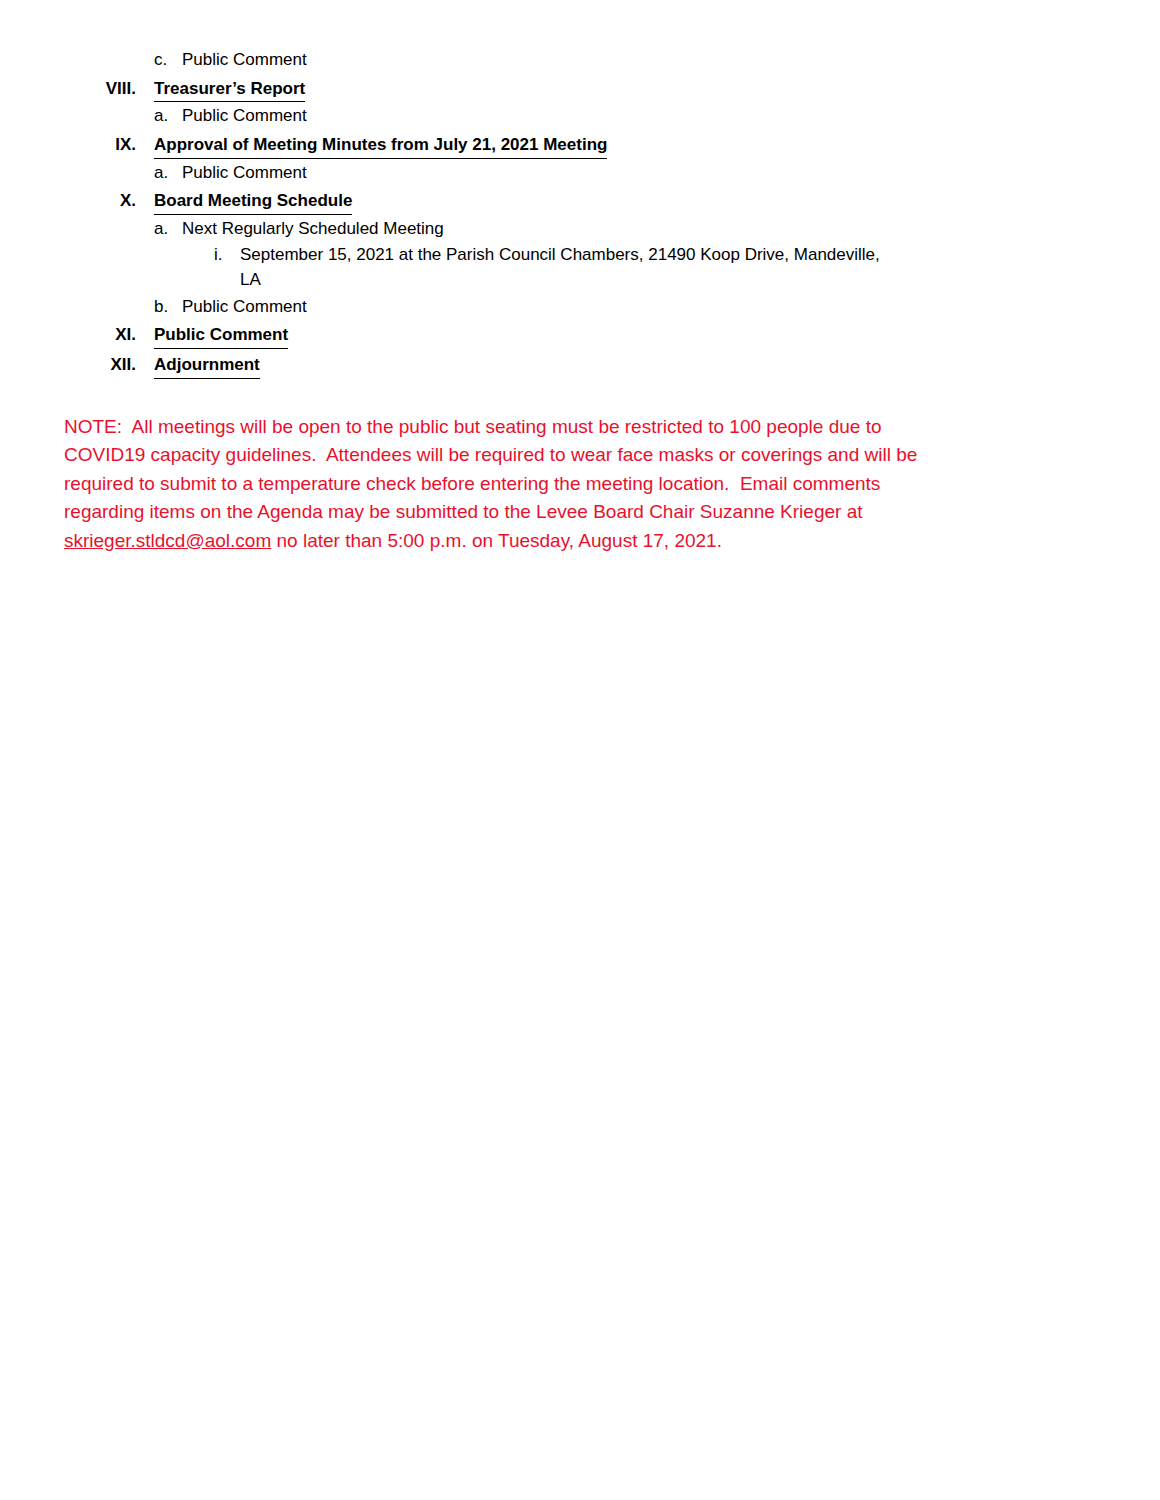c. Public Comment
VIII. Treasurer’s Report
a. Public Comment
IX. Approval of Meeting Minutes from July 21, 2021 Meeting
a. Public Comment
X. Board Meeting Schedule
a. Next Regularly Scheduled Meeting
i. September 15, 2021 at the Parish Council Chambers, 21490 Koop Drive, Mandeville, LA
b. Public Comment
XI. Public Comment
XII. Adjournment
NOTE: All meetings will be open to the public but seating must be restricted to 100 people due to COVID19 capacity guidelines. Attendees will be required to wear face masks or coverings and will be required to submit to a temperature check before entering the meeting location. Email comments regarding items on the Agenda may be submitted to the Levee Board Chair Suzanne Krieger at skrieger.stldcd@aol.com no later than 5:00 p.m. on Tuesday, August 17, 2021.